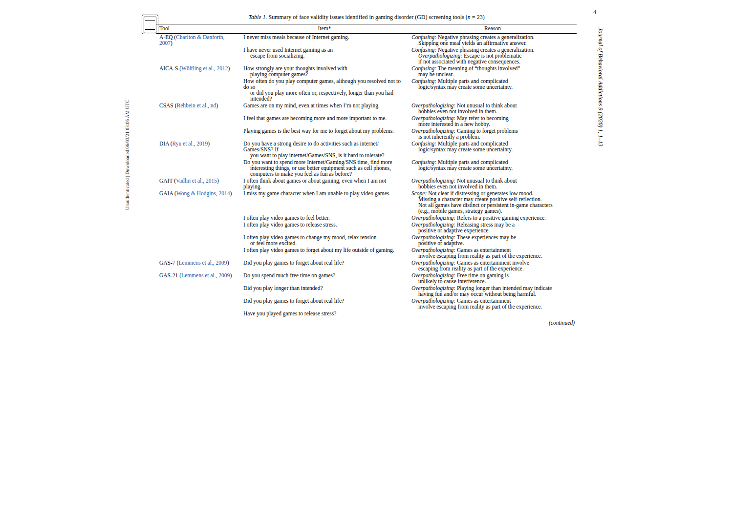4
Unauthenticated | Downloaded 06/03/21 03:06 AM UTC
Journal of Behavioral Addictions 9 (2020) 1, 1–13
Table 1. Summary of face validity issues identified in gaming disorder (GD) screening tools (n = 23)
| Tool | Item* | Reason |
| --- | --- | --- |
| A-EQ ( Charlton & Danforth, 2007 ) | I never miss meals because of Internet gaming. | Confusing: Negative phrasing creates a generalization. Skipping one meal yields an affirmative answer. |
| | I have never used Internet gaming as an escape from socializing. | Confusing: Negative phrasing creates a generalization. Overpathologizing: Escape is not problematic if not associated with negative consequences. |
| AICA-S ( Wölfling et al., 2012 ) | How strongly are your thoughts involved with playing computer games? | Confusing: The meaning of “thoughts involved” may be unclear. |
| | How often do you play computer games, although you resolved not to do so or did you play more often or, respectively, longer than you had intended? | Confusing: Multiple parts and complicated logic/syntax may create some uncertainty. |
| CSAS ( Rehbein et al., nd ) | Games are on my mind, even at times when I’m not playing. | Overpathologizing: Not unusual to think about hobbies even not involved in them. |
| | I feel that games are becoming more and more important to me. | Overpathologizing: May refer to becoming more interested in a new hobby. |
| | Playing games is the best way for me to forget about my problems. | Overpathologizing: Gaming to forget problems is not inherently a problem. |
| DIA ( Ryu et al., 2019 ) | Do you have a strong desire to do activities such as internet/ Games/SNS? If you want to play internet/Games/SNS, is it hard to tolerate? | Confusing: Multiple parts and complicated logic/syntax may create some uncertainty. |
| | Do you want to spend more Internet/Gaming/SNS time, find more interesting things, or use better equipment such as cell phones, computers to make you feel as fun as before? | Confusing: Multiple parts and complicated logic/syntax may create some uncertainty. |
| GAIT ( Vadlin et al., 2015 ) | I often think about games or about gaming, even when I am not playing. | Overpathologizing: Not unusual to think about hobbies even not involved in them. |
| GAIA ( Wong & Hodgins, 2014 ) | I miss my game character when I am unable to play video games. | Scope: Not clear if distressing or generates low mood. Missing a character may create positive self-reflection. Not all games have distinct or persistent in-game characters (e.g., mobile games, strategy games). |
| | I often play video games to feel better. | Overpathologizing: Refers to a positive gaming experience. |
| | I often play video games to release stress. | Overpathologizing: Releasing stress may be a positive or adaptive experience. |
| | I often play video games to change my mood, relax tension or feel more excited. | Overpathologizing: These experiences may be positive or adaptive. |
| | I often play video games to forget about my life outside of gaming. | Overpathologizing: Games as entertainment involve escaping from reality as part of the experience. |
| GAS-7 ( Lemmens et al., 2009 ) | Did you play games to forget about real life? | Overpathologizing: Games as entertainment involve escaping from reality as part of the experience. |
| GAS-21 ( Lemmens et al., 2009 ) | Do you spend much free time on games? | Overpathologizing: Free time on gaming is unlikely to cause interference. |
| | Did you play longer than intended? | Overpathologizing: Playing longer than intended may indicate having fun and/or may occur without being harmful. |
| | Did you play games to forget about real life? | Overpathologizing: Games as entertainment involve escaping from reality as part of the experience. |
| | Have you played games to release stress? | |
| (continued) |